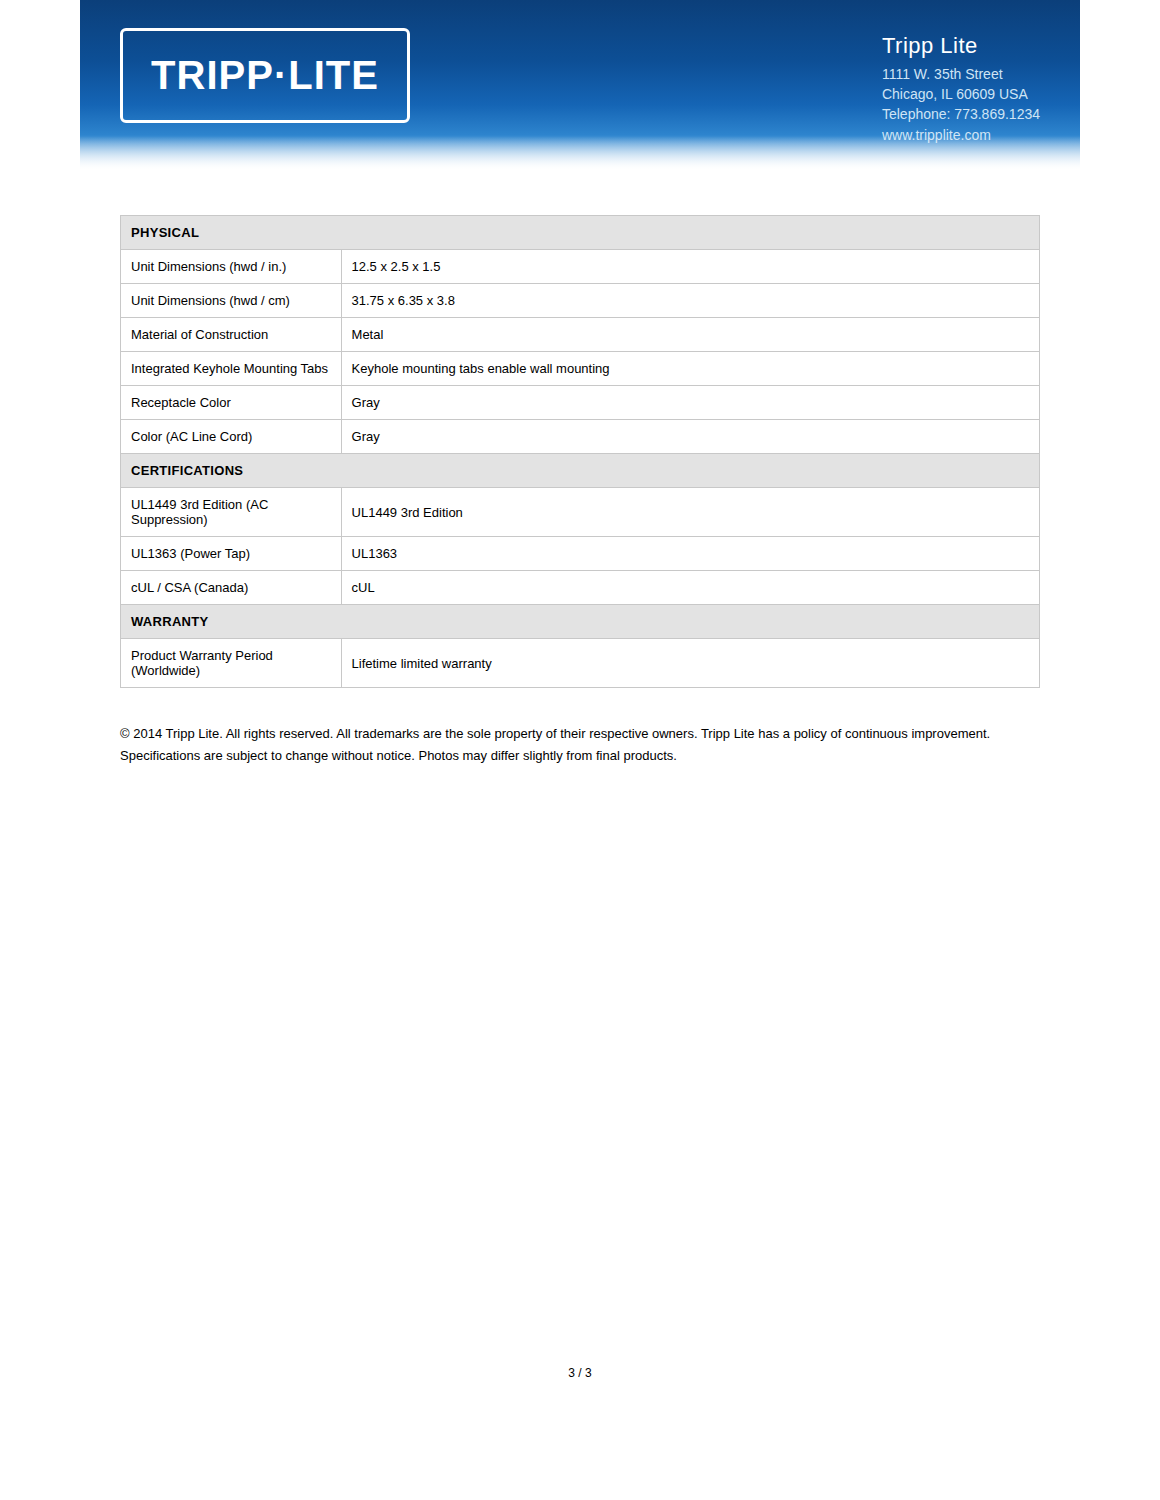TRIPP·LITE
Tripp Lite
1111 W. 35th Street
Chicago, IL 60609 USA
Telephone: 773.869.1234
www.tripplite.com
| PHYSICAL |
| --- |
| Unit Dimensions (hwd / in.) | 12.5 x 2.5 x 1.5 |
| Unit Dimensions (hwd / cm) | 31.75 x 6.35 x 3.8 |
| Material of Construction | Metal |
| Integrated Keyhole Mounting Tabs | Keyhole mounting tabs enable wall mounting |
| Receptacle Color | Gray |
| Color (AC Line Cord) | Gray |
| CERTIFICATIONS |
| UL1449 3rd Edition (AC Suppression) | UL1449 3rd Edition |
| UL1363 (Power Tap) | UL1363 |
| cUL / CSA (Canada) | cUL |
| WARRANTY |
| Product Warranty Period (Worldwide) | Lifetime limited warranty |
© 2014 Tripp Lite. All rights reserved. All trademarks are the sole property of their respective owners. Tripp Lite has a policy of continuous improvement. Specifications are subject to change without notice. Photos may differ slightly from final products.
3 / 3